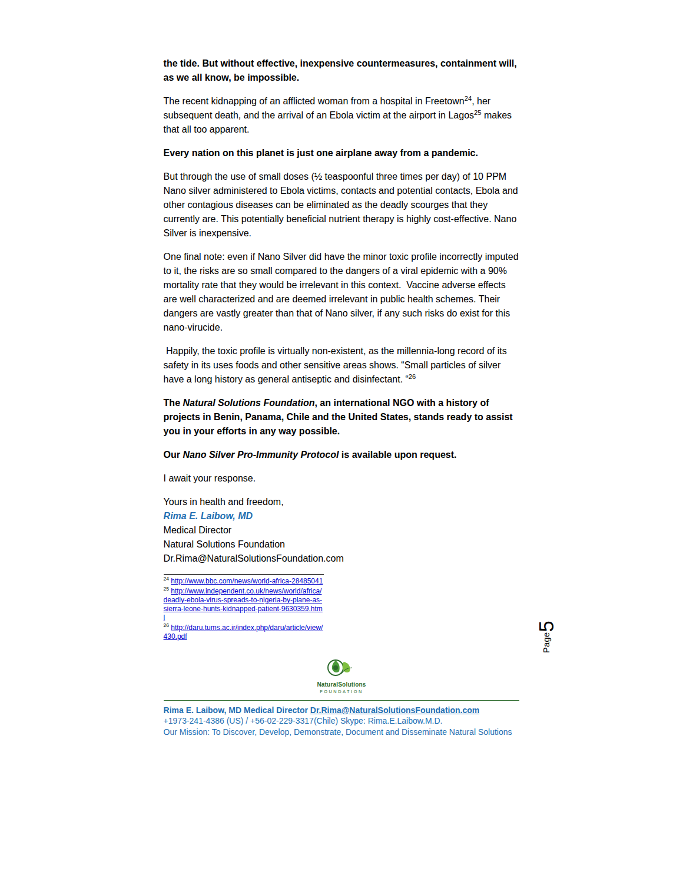the tide. But without effective, inexpensive countermeasures, containment will, as we all know, be impossible.
The recent kidnapping of an afflicted woman from a hospital in Freetown24, her subsequent death, and the arrival of an Ebola victim at the airport in Lagos25 makes that all too apparent.
Every nation on this planet is just one airplane away from a pandemic.
But through the use of small doses (½ teaspoonful three times per day) of 10 PPM Nano silver administered to Ebola victims, contacts and potential contacts, Ebola and other contagious diseases can be eliminated as the deadly scourges that they currently are. This potentially beneficial nutrient therapy is highly cost-effective. Nano Silver is inexpensive.
One final note: even if Nano Silver did have the minor toxic profile incorrectly imputed to it, the risks are so small compared to the dangers of a viral epidemic with a 90% mortality rate that they would be irrelevant in this context. Vaccine adverse effects are well characterized and are deemed irrelevant in public health schemes. Their dangers are vastly greater than that of Nano silver, if any such risks do exist for this nano-virucide.
Happily, the toxic profile is virtually non-existent, as the millennia-long record of its safety in its uses foods and other sensitive areas shows. “Small particles of silver have a long history as general antiseptic and disinfectant. “26
The Natural Solutions Foundation, an international NGO with a history of projects in Benin, Panama, Chile and the United States, stands ready to assist you in your efforts in any way possible.
Our Nano Silver Pro-Immunity Protocol is available upon request.
I await your response.
Yours in health and freedom,
Rima E. Laibow, MD
Medical Director
Natural Solutions Foundation
Dr.Rima@NaturalSolutionsFoundation.com
24 http://www.bbc.com/news/world-africa-28485041
25 http://www.independent.co.uk/news/world/africa/deadly-ebola-virus-spreads-to-nigeria-by-plane-as-sierra-leone-hunts-kidnapped-patient-9630359.html
26 http://daru.tums.ac.ir/index.php/daru/article/view/430.pdf
Page5
NaturalSolutionsFOUNDATION
Rima E. Laibow, MD Medical Director Dr.Rima@NaturalSolutionsFoundation.com
+1973-241-4386 (US) / +56-02-229-3317(Chile) Skype: Rima.E.Laibow.M.D.
Our Mission: To Discover, Develop, Demonstrate, Document and Disseminate Natural Solutions